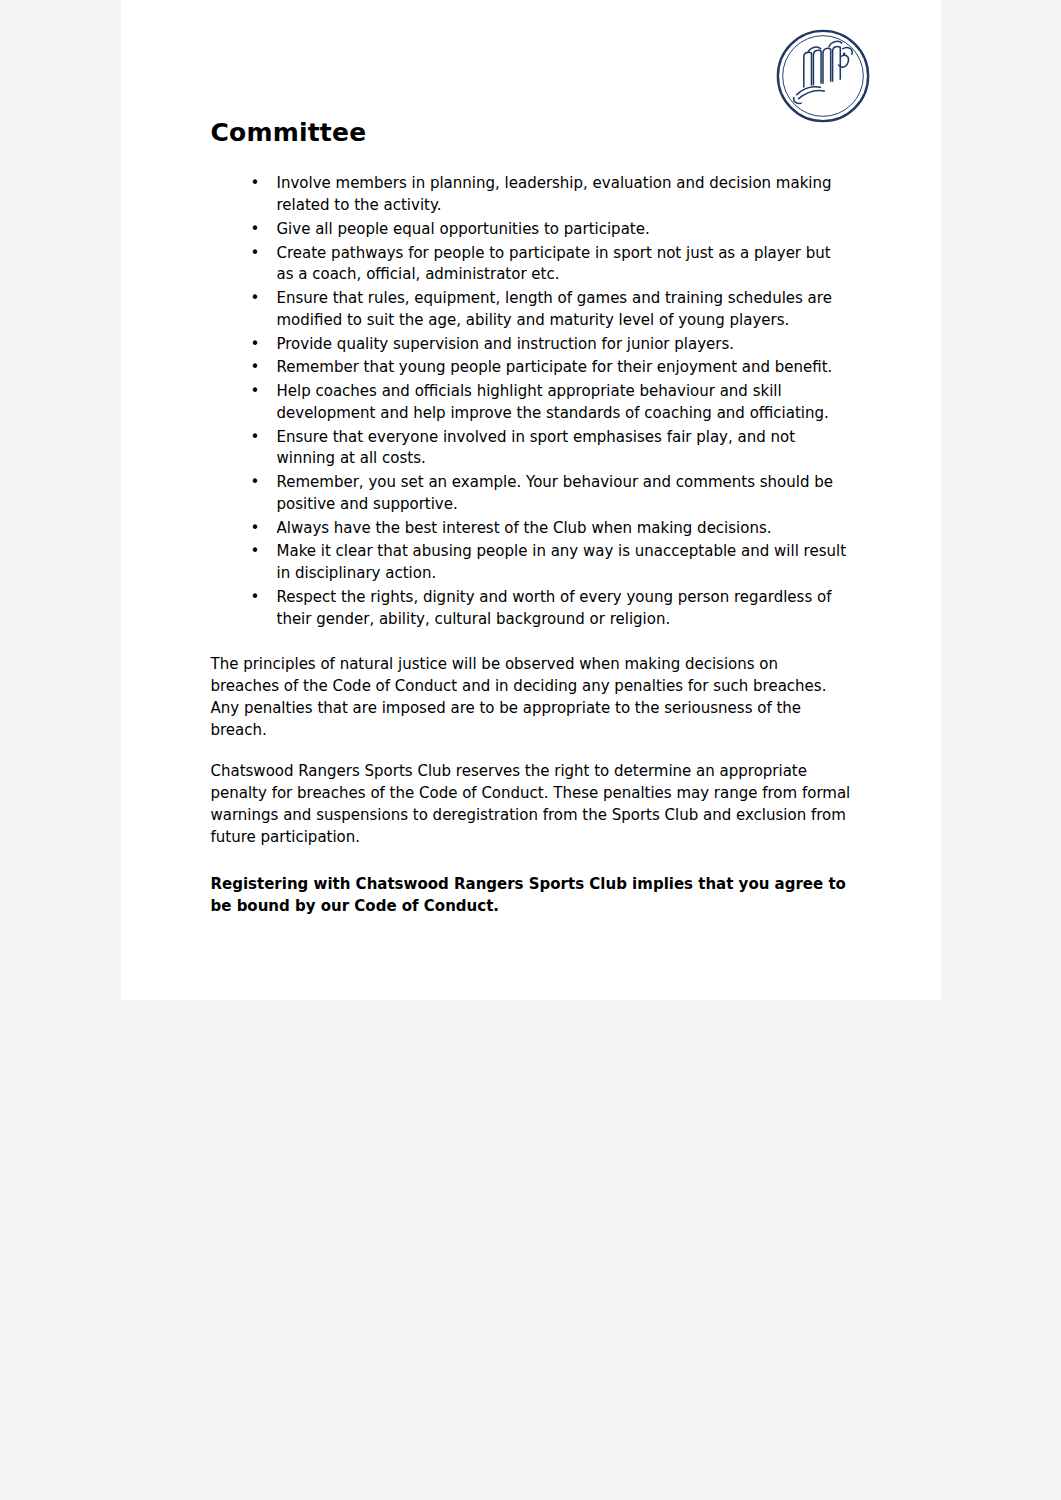Committee
Involve members in planning, leadership, evaluation and decision making related to the activity.
Give all people equal opportunities to participate.
Create pathways for people to participate in sport not just as a player but as a coach, official, administrator etc.
Ensure that rules, equipment, length of games and training schedules are modified to suit the age, ability and maturity level of young players.
Provide quality supervision and instruction for junior players.
Remember that young people participate for their enjoyment and benefit.
Help coaches and officials highlight appropriate behaviour and skill development and help improve the standards of coaching and officiating.
Ensure that everyone involved in sport emphasises fair play, and not winning at all costs.
Remember, you set an example. Your behaviour and comments should be positive and supportive.
Always have the best interest of the Club when making decisions.
Make it clear that abusing people in any way is unacceptable and will result in disciplinary action.
Respect the rights, dignity and worth of every young person regardless of their gender, ability, cultural background or religion.
The principles of natural justice will be observed when making decisions on breaches of the Code of Conduct and in deciding any penalties for such breaches. Any penalties that are imposed are to be appropriate to the seriousness of the breach.
Chatswood Rangers Sports Club reserves the right to determine an appropriate penalty for breaches of the Code of Conduct. These penalties may range from formal warnings and suspensions to deregistration from the Sports Club and exclusion from future participation.
Registering with Chatswood Rangers Sports Club implies that you agree to be bound by our Code of Conduct.